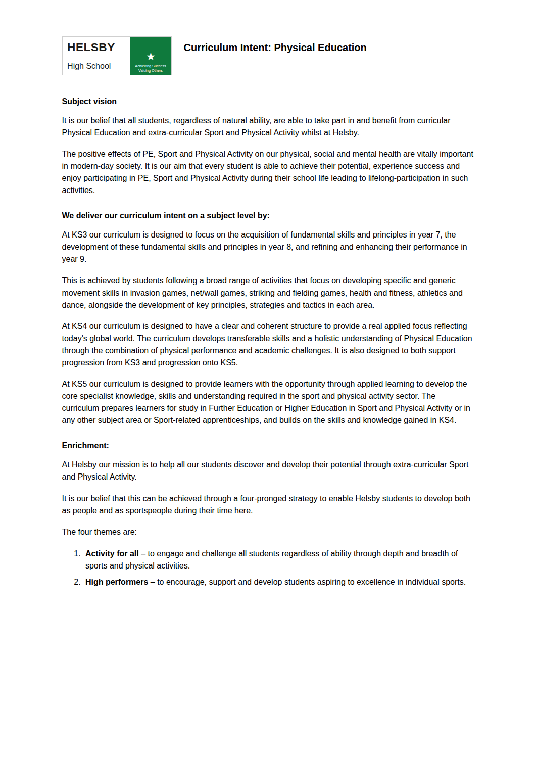HELSBY
High School
★
Achieving Success
Valuing Others
Curriculum Intent: Physical Education
Subject vision
It is our belief that all students, regardless of natural ability, are able to take part in and benefit from curricular Physical Education and extra-curricular Sport and Physical Activity whilst at Helsby.
The positive effects of PE, Sport and Physical Activity on our physical, social and mental health are vitally important in modern-day society. It is our aim that every student is able to achieve their potential, experience success and enjoy participating in PE, Sport and Physical Activity during their school life leading to lifelong-participation in such activities.
We deliver our curriculum intent on a subject level by:
At KS3 our curriculum is designed to focus on the acquisition of fundamental skills and principles in year 7, the development of these fundamental skills and principles in year 8, and refining and enhancing their performance in year 9.
This is achieved by students following a broad range of activities that focus on developing specific and generic movement skills in invasion games, net/wall games, striking and fielding games, health and fitness, athletics and dance, alongside the development of key principles, strategies and tactics in each area.
At KS4 our curriculum is designed to have a clear and coherent structure to provide a real applied focus reflecting today's global world. The curriculum develops transferable skills and a holistic understanding of Physical Education through the combination of physical performance and academic challenges. It is also designed to both support progression from KS3 and progression onto KS5.
At KS5 our curriculum is designed to provide learners with the opportunity through applied learning to develop the core specialist knowledge, skills and understanding required in the sport and physical activity sector. The curriculum prepares learners for study in Further Education or Higher Education in Sport and Physical Activity or in any other subject area or Sport-related apprenticeships, and builds on the skills and knowledge gained in KS4.
Enrichment:
At Helsby our mission is to help all our students discover and develop their potential through extra-curricular Sport and Physical Activity.
It is our belief that this can be achieved through a four-pronged strategy to enable Helsby students to develop both as people and as sportspeople during their time here.
The four themes are:
Activity for all – to engage and challenge all students regardless of ability through depth and breadth of sports and physical activities.
High performers – to encourage, support and develop students aspiring to excellence in individual sports.